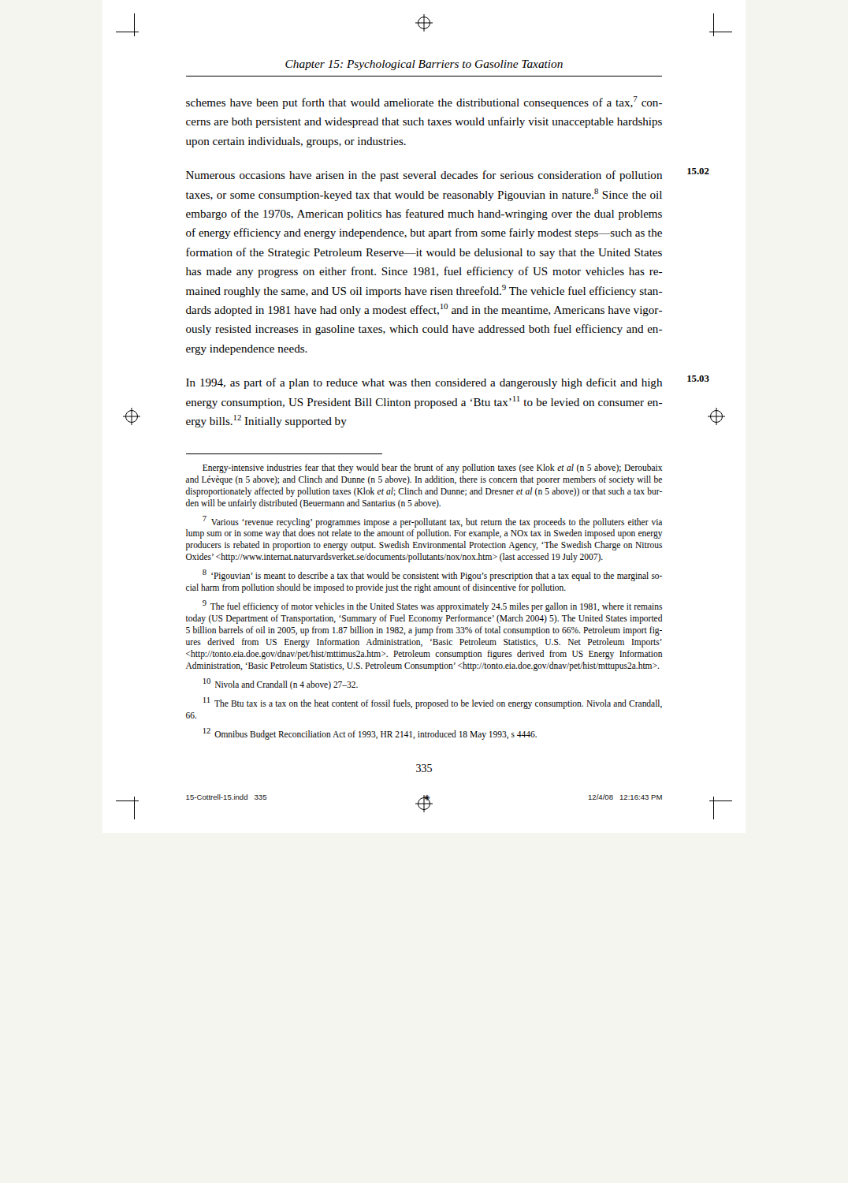Chapter 15: Psychological Barriers to Gasoline Taxation
schemes have been put forth that would ameliorate the distributional consequences of a tax,7 concerns are both persistent and widespread that such taxes would unfairly visit unacceptable hardships upon certain individuals, groups, or industries.
15.02
Numerous occasions have arisen in the past several decades for serious consideration of pollution taxes, or some consumption-keyed tax that would be reasonably Pigouvian in nature.8 Since the oil embargo of the 1970s, American politics has featured much hand-wringing over the dual problems of energy efficiency and energy independence, but apart from some fairly modest steps—such as the formation of the Strategic Petroleum Reserve—it would be delusional to say that the United States has made any progress on either front. Since 1981, fuel efficiency of US motor vehicles has remained roughly the same, and US oil imports have risen threefold.9 The vehicle fuel efficiency standards adopted in 1981 have had only a modest effect,10 and in the meantime, Americans have vigorously resisted increases in gasoline taxes, which could have addressed both fuel efficiency and energy independence needs.
15.03
In 1994, as part of a plan to reduce what was then considered a dangerously high deficit and high energy consumption, US President Bill Clinton proposed a ‘Btu tax’11 to be levied on consumer energy bills.12 Initially supported by
Energy-intensive industries fear that they would bear the brunt of any pollution taxes (see Klok et al (n 5 above); Deroubaix and Lévèque (n 5 above); and Clinch and Dunne (n 5 above). In addition, there is concern that poorer members of society will be disproportionately affected by pollution taxes (Klok et al; Clinch and Dunne; and Dresner et al (n 5 above)) or that such a tax burden will be unfairly distributed (Beuermann and Santarius (n 5 above).
7 Various ‘revenue recycling’ programmes impose a per-pollutant tax, but return the tax proceeds to the polluters either via lump sum or in some way that does not relate to the amount of pollution. For example, a NOx tax in Sweden imposed upon energy producers is rebated in proportion to energy output. Swedish Environmental Protection Agency, ‘The Swedish Charge on Nitrous Oxides’ <http://www.internat.naturvardsverket.se/documents/pollutants/nox/nox.htm> (last accessed 19 July 2007).
8 ‘Pigouvian’ is meant to describe a tax that would be consistent with Pigou’s prescription that a tax equal to the marginal social harm from pollution should be imposed to provide just the right amount of disincentive for pollution.
9 The fuel efficiency of motor vehicles in the United States was approximately 24.5 miles per gallon in 1981, where it remains today (US Department of Transportation, ‘Summary of Fuel Economy Performance’ (March 2004) 5). The United States imported 5 billion barrels of oil in 2005, up from 1.87 billion in 1982, a jump from 33% of total consumption to 66%. Petroleum import figures derived from US Energy Information Administration, ‘Basic Petroleum Statistics, U.S. Net Petroleum Imports’ <http://tonto.eia.doe.gov/dnav/pet/hist/mttimus2a.htm>. Petroleum consumption figures derived from US Energy Information Administration, ‘Basic Petroleum Statistics, U.S. Petroleum Consumption’ <http://tonto.eia.doe.gov/dnav/pet/hist/mttupus2a.htm>.
10 Nivola and Crandall (n 4 above) 27–32.
11 The Btu tax is a tax on the heat content of fossil fuels, proposed to be levied on energy consumption. Nivola and Crandall, 66.
12 Omnibus Budget Reconciliation Act of 1993, HR 2141, introduced 18 May 1993, s 4446.
335
15-Cottrell-15.indd 335 ◈ 12/4/08 12:16:43 PM